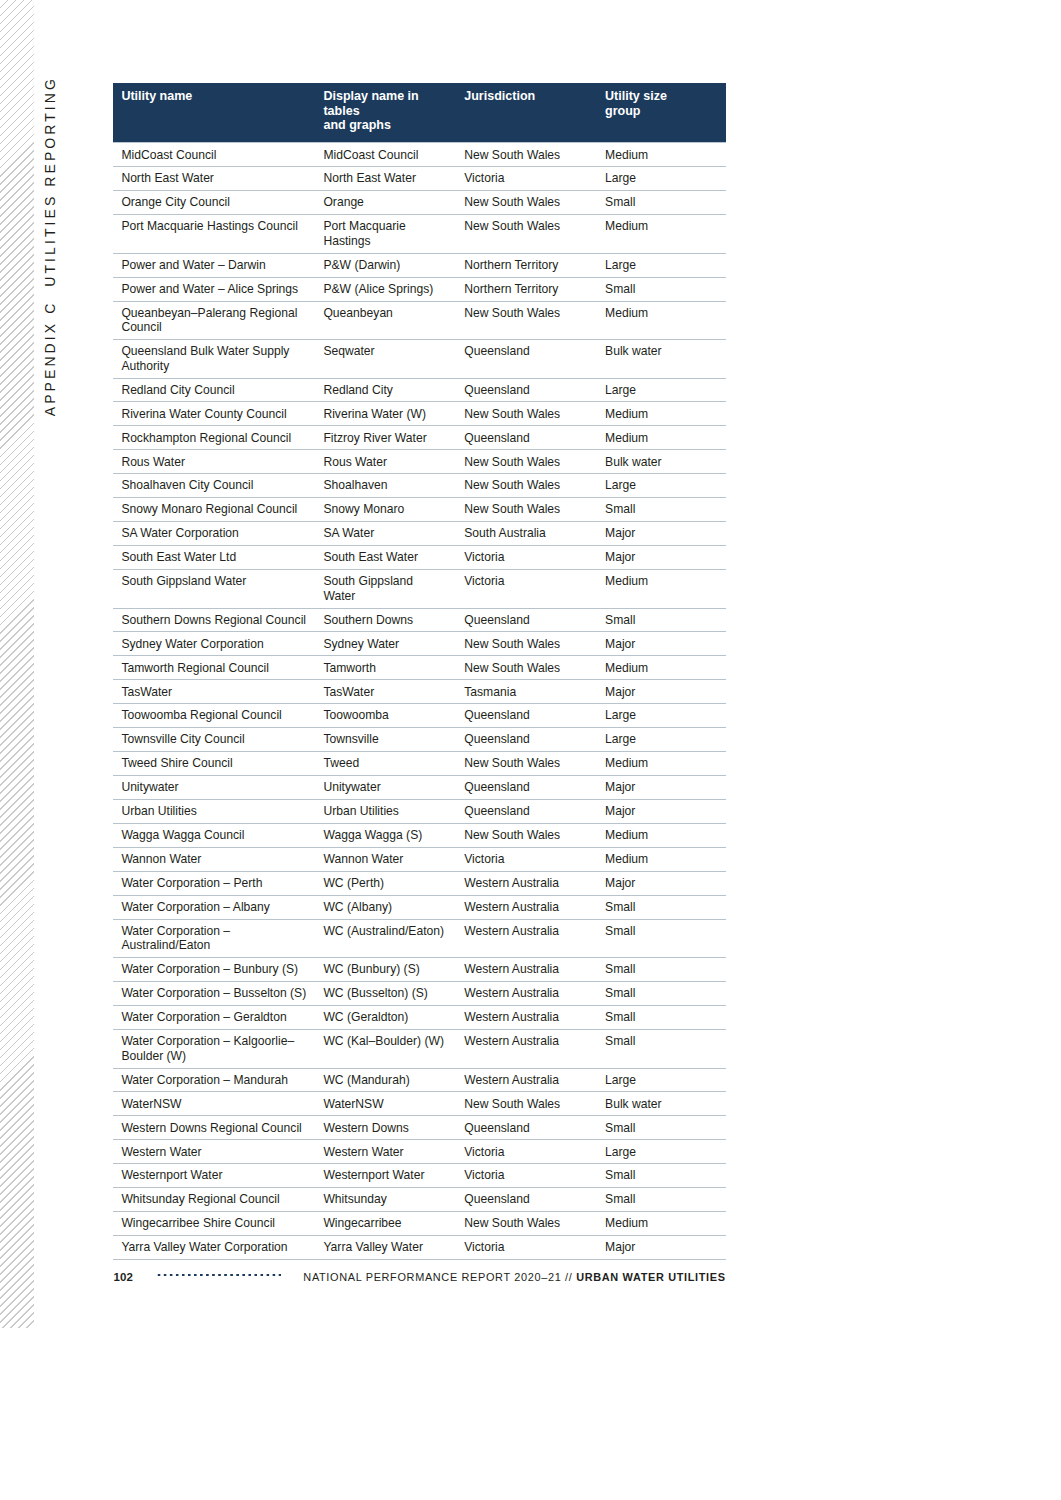APPENDIX C UTILITIES REPORTING
| Utility name | Display name in tables and graphs | Jurisdiction | Utility size group |
| --- | --- | --- | --- |
| MidCoast Council | MidCoast Council | New South Wales | Medium |
| North East Water | North East Water | Victoria | Large |
| Orange City Council | Orange | New South Wales | Small |
| Port Macquarie Hastings Council | Port Macquarie Hastings | New South Wales | Medium |
| Power and Water – Darwin | P&W (Darwin) | Northern Territory | Large |
| Power and Water – Alice Springs | P&W (Alice Springs) | Northern Territory | Small |
| Queanbeyan–Palerang Regional Council | Queanbeyan | New South Wales | Medium |
| Queensland Bulk Water Supply Authority | Seqwater | Queensland | Bulk water |
| Redland City Council | Redland City | Queensland | Large |
| Riverina Water County Council | Riverina Water (W) | New South Wales | Medium |
| Rockhampton Regional Council | Fitzroy River Water | Queensland | Medium |
| Rous Water | Rous Water | New South Wales | Bulk water |
| Shoalhaven City Council | Shoalhaven | New South Wales | Large |
| Snowy Monaro Regional Council | Snowy Monaro | New South Wales | Small |
| SA Water Corporation | SA Water | South Australia | Major |
| South East Water Ltd | South East Water | Victoria | Major |
| South Gippsland Water | South Gippsland Water | Victoria | Medium |
| Southern Downs Regional Council | Southern Downs | Queensland | Small |
| Sydney Water Corporation | Sydney Water | New South Wales | Major |
| Tamworth Regional Council | Tamworth | New South Wales | Medium |
| TasWater | TasWater | Tasmania | Major |
| Toowoomba Regional Council | Toowoomba | Queensland | Large |
| Townsville City Council | Townsville | Queensland | Large |
| Tweed Shire Council | Tweed | New South Wales | Medium |
| Unitywater | Unitywater | Queensland | Major |
| Urban Utilities | Urban Utilities | Queensland | Major |
| Wagga Wagga Council | Wagga Wagga (S) | New South Wales | Medium |
| Wannon Water | Wannon Water | Victoria | Medium |
| Water Corporation – Perth | WC (Perth) | Western Australia | Major |
| Water Corporation – Albany | WC (Albany) | Western Australia | Small |
| Water Corporation – Australind/Eaton | WC (Australind/Eaton) | Western Australia | Small |
| Water Corporation – Bunbury (S) | WC (Bunbury) (S) | Western Australia | Small |
| Water Corporation – Busselton (S) | WC (Busselton) (S) | Western Australia | Small |
| Water Corporation – Geraldton | WC (Geraldton) | Western Australia | Small |
| Water Corporation – Kalgoorlie–Boulder (W) | WC (Kal–Boulder) (W) | Western Australia | Small |
| Water Corporation – Mandurah | WC (Mandurah) | Western Australia | Large |
| WaterNSW | WaterNSW | New South Wales | Bulk water |
| Western Downs Regional Council | Western Downs | Queensland | Small |
| Western Water | Western Water | Victoria | Large |
| Westernport Water | Westernport Water | Victoria | Small |
| Whitsunday Regional Council | Whitsunday | Queensland | Small |
| Wingecarribee Shire Council | Wingecarribee | New South Wales | Medium |
| Yarra Valley Water Corporation | Yarra Valley Water | Victoria | Major |
102
NATIONAL PERFORMANCE REPORT 2020–21 // URBAN WATER UTILITIES